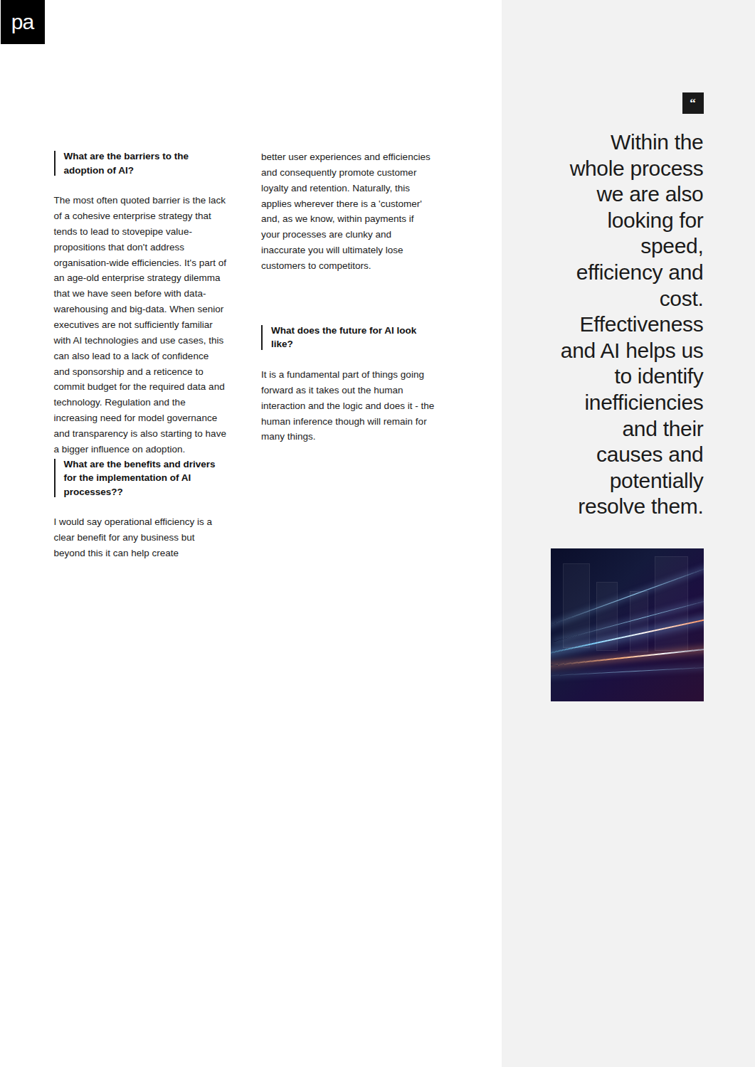pa
What are the barriers to the adoption of AI?
The most often quoted barrier is the lack of a cohesive enterprise strategy that tends to lead to stovepipe value-propositions that don't address organisation-wide efficiencies. It's part of an age-old enterprise strategy dilemma that we have seen before with data-warehousing and big-data. When senior executives are not sufficiently familiar with AI technologies and use cases, this can also lead to a lack of confidence and sponsorship and a reticence to commit budget for the required data and technology. Regulation and the increasing need for model governance and transparency is also starting to have a bigger influence on adoption.
What are the benefits and drivers for the implementation of AI processes??
I would say operational efficiency is a clear benefit for any business but beyond this it can help create
better user experiences and efficiencies and consequently promote customer loyalty and retention. Naturally, this applies wherever there is a 'customer' and, as we know, within payments if your processes are clunky and inaccurate you will ultimately lose customers to competitors.
What does the future for AI look like?
It is a fundamental part of things going forward as it takes out the human interaction and the logic and does it - the human inference though will remain for many things.
“
Within the whole process we are also looking for speed, efficiency and cost. Effectiveness and AI helps us to identify inefficiencies and their causes and potentially resolve them.